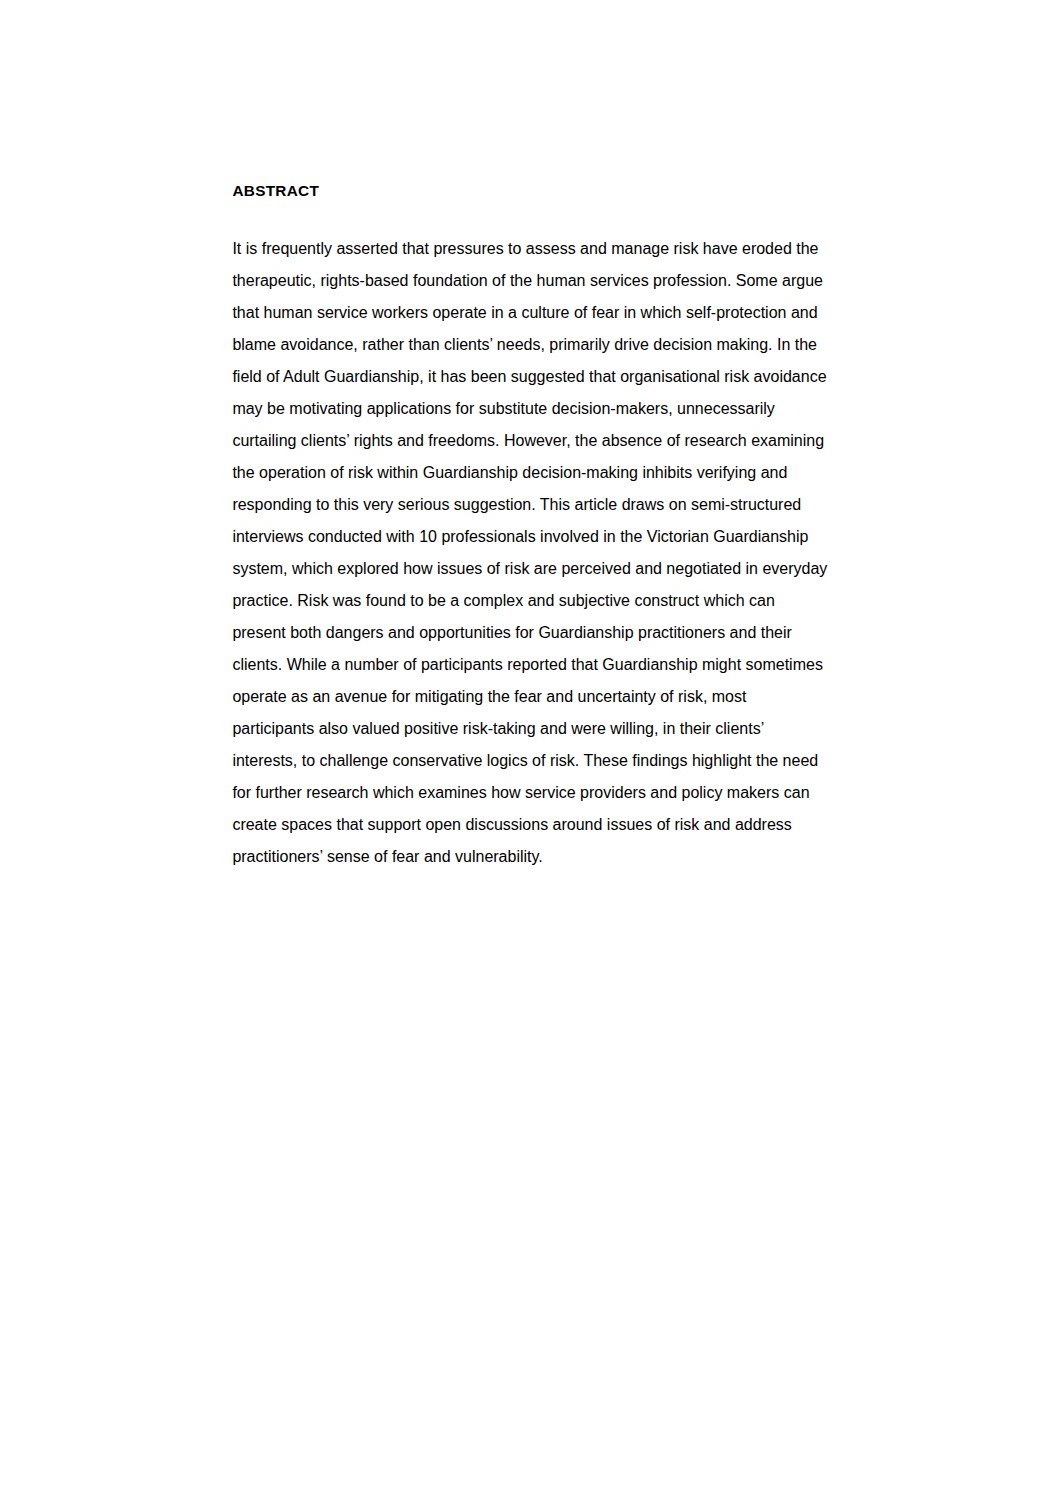ABSTRACT
It is frequently asserted that pressures to assess and manage risk have eroded the therapeutic, rights-based foundation of the human services profession. Some argue that human service workers operate in a culture of fear in which self-protection and blame avoidance, rather than clients’ needs, primarily drive decision making. In the field of Adult Guardianship, it has been suggested that organisational risk avoidance may be motivating applications for substitute decision-makers, unnecessarily curtailing clients’ rights and freedoms. However, the absence of research examining the operation of risk within Guardianship decision-making inhibits verifying and responding to this very serious suggestion. This article draws on semi-structured interviews conducted with 10 professionals involved in the Victorian Guardianship system, which explored how issues of risk are perceived and negotiated in everyday practice. Risk was found to be a complex and subjective construct which can present both dangers and opportunities for Guardianship practitioners and their clients. While a number of participants reported that Guardianship might sometimes operate as an avenue for mitigating the fear and uncertainty of risk, most participants also valued positive risk-taking and were willing, in their clients’ interests, to challenge conservative logics of risk. These findings highlight the need for further research which examines how service providers and policy makers can create spaces that support open discussions around issues of risk and address practitioners’ sense of fear and vulnerability.